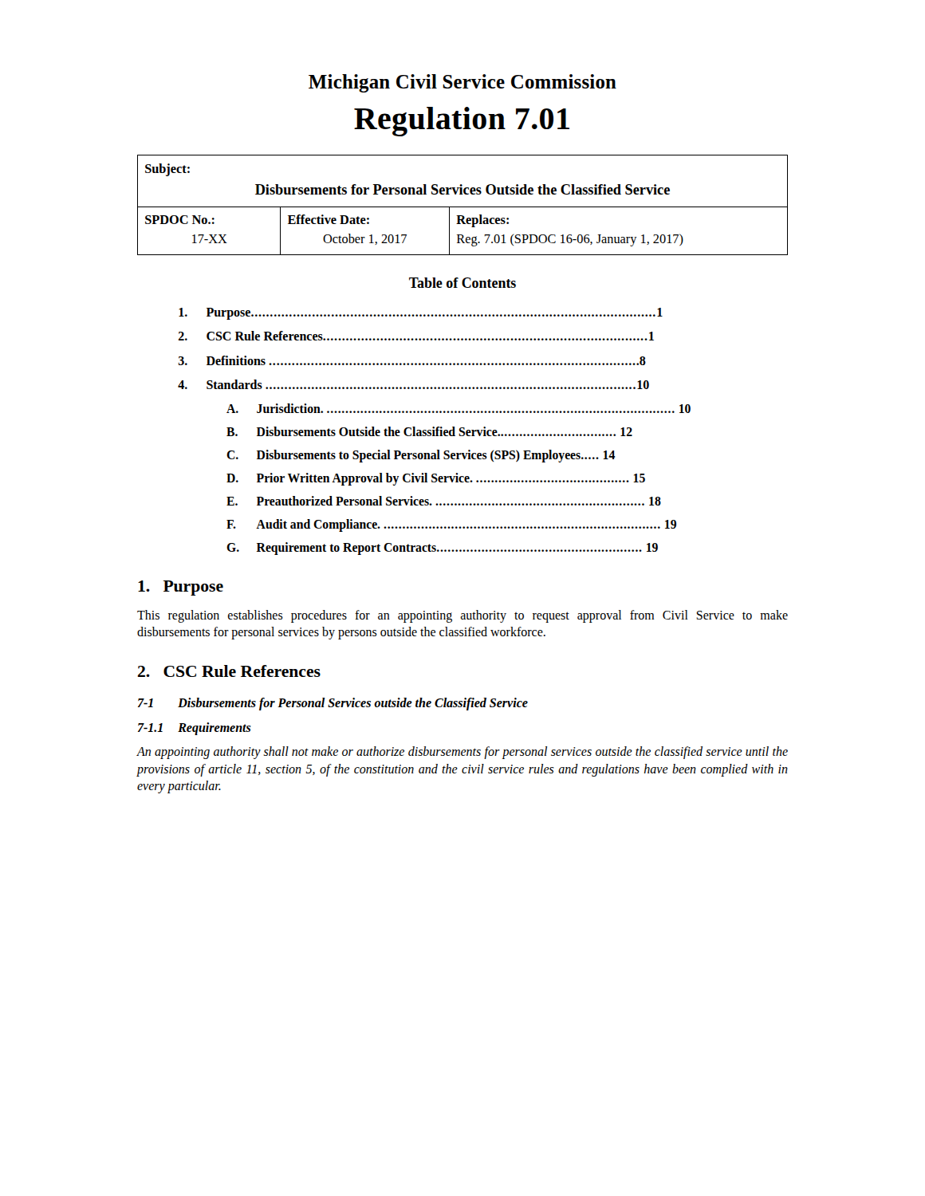Michigan Civil Service Commission
Regulation 7.01
| Subject: Disbursements for Personal Services Outside the Classified Service |
| SPDOC No.: 17-XX | Effective Date: October 1, 2017 | Replaces: Reg. 7.01 (SPDOC 16-06, January 1, 2017) |
Table of Contents
1. Purpose.......................................................................................................... 1
2. CSC Rule References..................................................................................... 1
3. Definitions .................................................................................................8
4. Standards ................................................................................................. 10
A. Jurisdiction. ............................................................................................. 10
B. Disbursements Outside the Classified Service................................ 12
C. Disbursements to Special Personal Services (SPS) Employees..... 14
D. Prior Written Approval by Civil Service. ......................................... 15
E. Preauthorized Personal Services. ........................................................ 18
F. Audit and Compliance. .......................................................................... 19
G. Requirement to Report Contracts....................................................... 19
1. Purpose
This regulation establishes procedures for an appointing authority to request approval from Civil Service to make disbursements for personal services by persons outside the classified workforce.
2. CSC Rule References
7-1 Disbursements for Personal Services outside the Classified Service
7-1.1 Requirements
An appointing authority shall not make or authorize disbursements for personal services outside the classified service until the provisions of article 11, section 5, of the constitution and the civil service rules and regulations have been complied with in every particular.